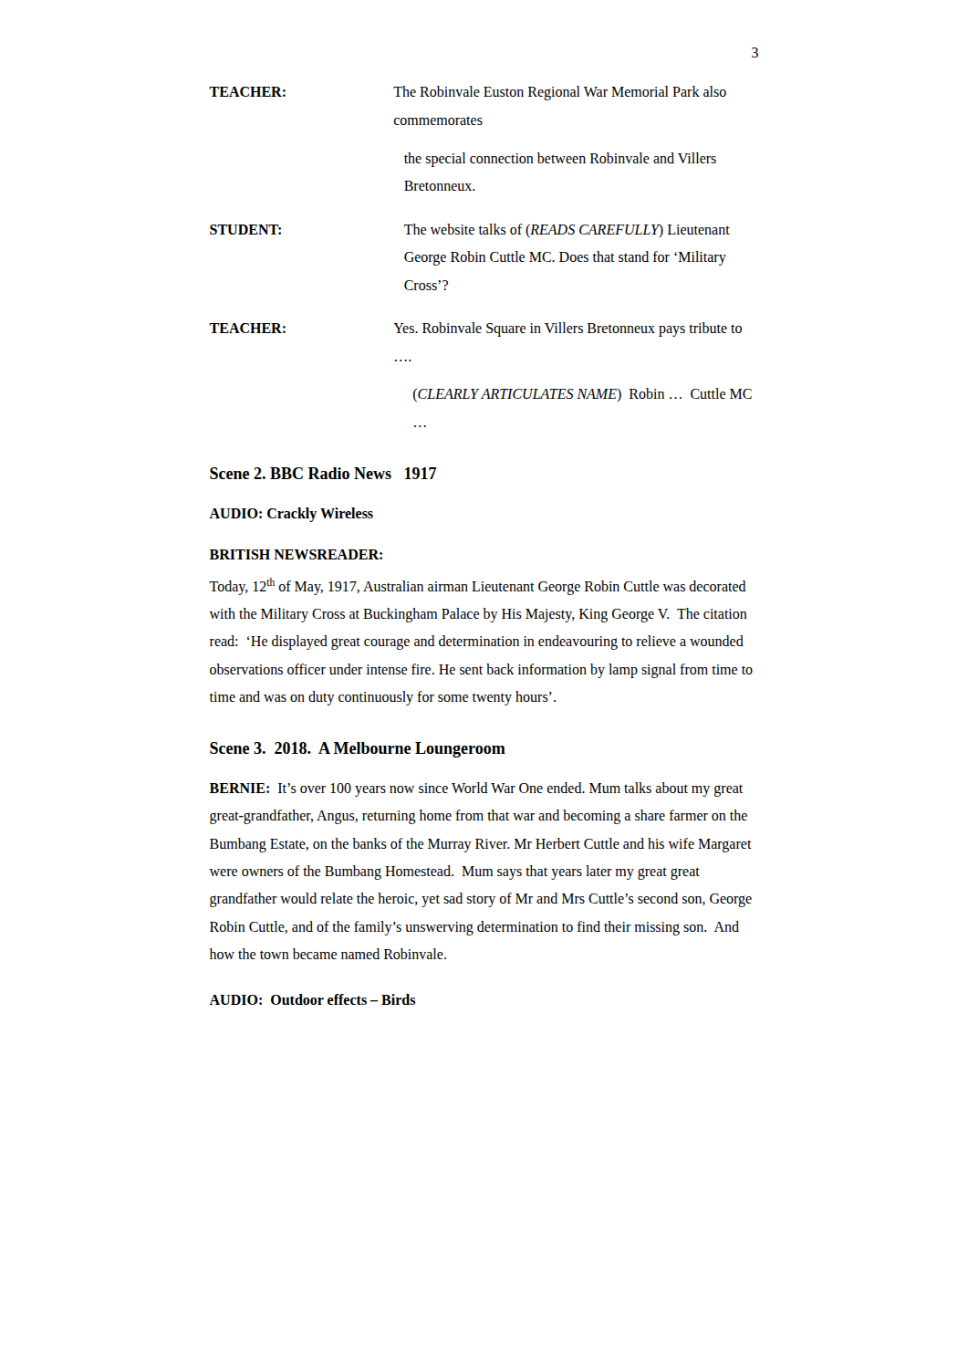3
Teacher:
The Robinvale Euston Regional War Memorial Park also commemorates
the special connection between Robinvale and Villers Bretonneux.
Student:
The website talks of (READS CAREFULLY) Lieutenant George Robin Cuttle MC. Does that stand for ‘Military Cross’?
Teacher:
Yes. Robinvale Square in Villers Bretonneux pays tribute to ….
(CLEARLY ARTICULATES NAME) Robin … Cuttle MC …
Scene 2. BBC Radio News 1917
AUDIO: Crackly Wireless
British Newsreader:
Today, 12th of May, 1917, Australian airman Lieutenant George Robin Cuttle was decorated with the Military Cross at Buckingham Palace by His Majesty, King George V. The citation read: ‘He displayed great courage and determination in endeavouring to relieve a wounded observations officer under intense fire. He sent back information by lamp signal from time to time and was on duty continuously for some twenty hours’.
Scene 3. 2018. A Melbourne Loungeroom
BERNIE: It’s over 100 years now since World War One ended. Mum talks about my great great-grandfather, Angus, returning home from that war and becoming a share farmer on the Bumbang Estate, on the banks of the Murray River. Mr Herbert Cuttle and his wife Margaret were owners of the Bumbang Homestead. Mum says that years later my great great grandfather would relate the heroic, yet sad story of Mr and Mrs Cuttle’s second son, George Robin Cuttle, and of the family’s unswerving determination to find their missing son. And how the town became named Robinvale.
AUDIO: Outdoor effects – Birds